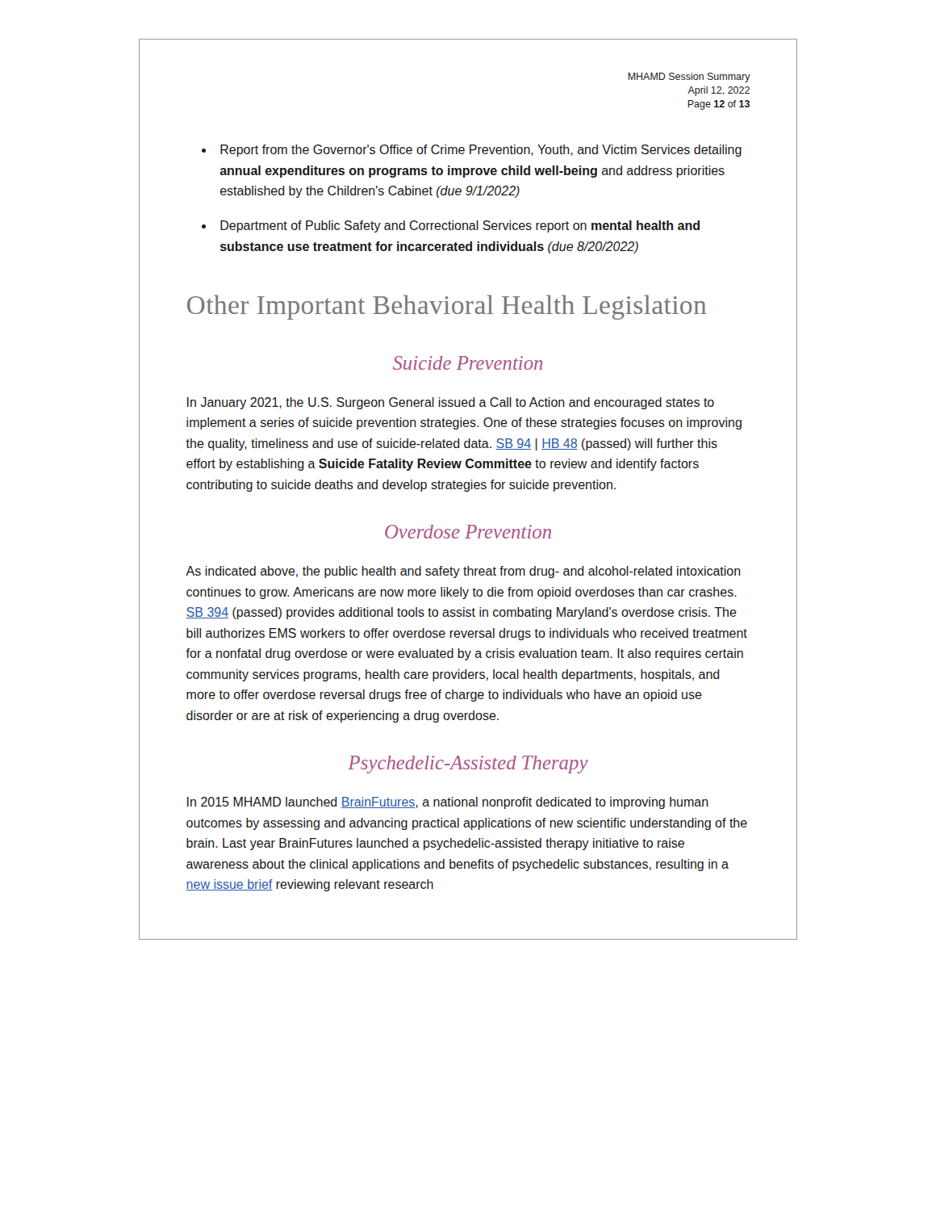MHAMD Session Summary
April 12, 2022
Page 12 of 13
Report from the Governor's Office of Crime Prevention, Youth, and Victim Services detailing annual expenditures on programs to improve child well-being and address priorities established by the Children's Cabinet (due 9/1/2022)
Department of Public Safety and Correctional Services report on mental health and substance use treatment for incarcerated individuals (due 8/20/2022)
Other Important Behavioral Health Legislation
Suicide Prevention
In January 2021, the U.S. Surgeon General issued a Call to Action and encouraged states to implement a series of suicide prevention strategies. One of these strategies focuses on improving the quality, timeliness and use of suicide-related data. SB 94 | HB 48 (passed) will further this effort by establishing a Suicide Fatality Review Committee to review and identify factors contributing to suicide deaths and develop strategies for suicide prevention.
Overdose Prevention
As indicated above, the public health and safety threat from drug- and alcohol-related intoxication continues to grow. Americans are now more likely to die from opioid overdoses than car crashes. SB 394 (passed) provides additional tools to assist in combating Maryland's overdose crisis. The bill authorizes EMS workers to offer overdose reversal drugs to individuals who received treatment for a nonfatal drug overdose or were evaluated by a crisis evaluation team. It also requires certain community services programs, health care providers, local health departments, hospitals, and more to offer overdose reversal drugs free of charge to individuals who have an opioid use disorder or are at risk of experiencing a drug overdose.
Psychedelic-Assisted Therapy
In 2015 MHAMD launched BrainFutures, a national nonprofit dedicated to improving human outcomes by assessing and advancing practical applications of new scientific understanding of the brain. Last year BrainFutures launched a psychedelic-assisted therapy initiative to raise awareness about the clinical applications and benefits of psychedelic substances, resulting in a new issue brief reviewing relevant research